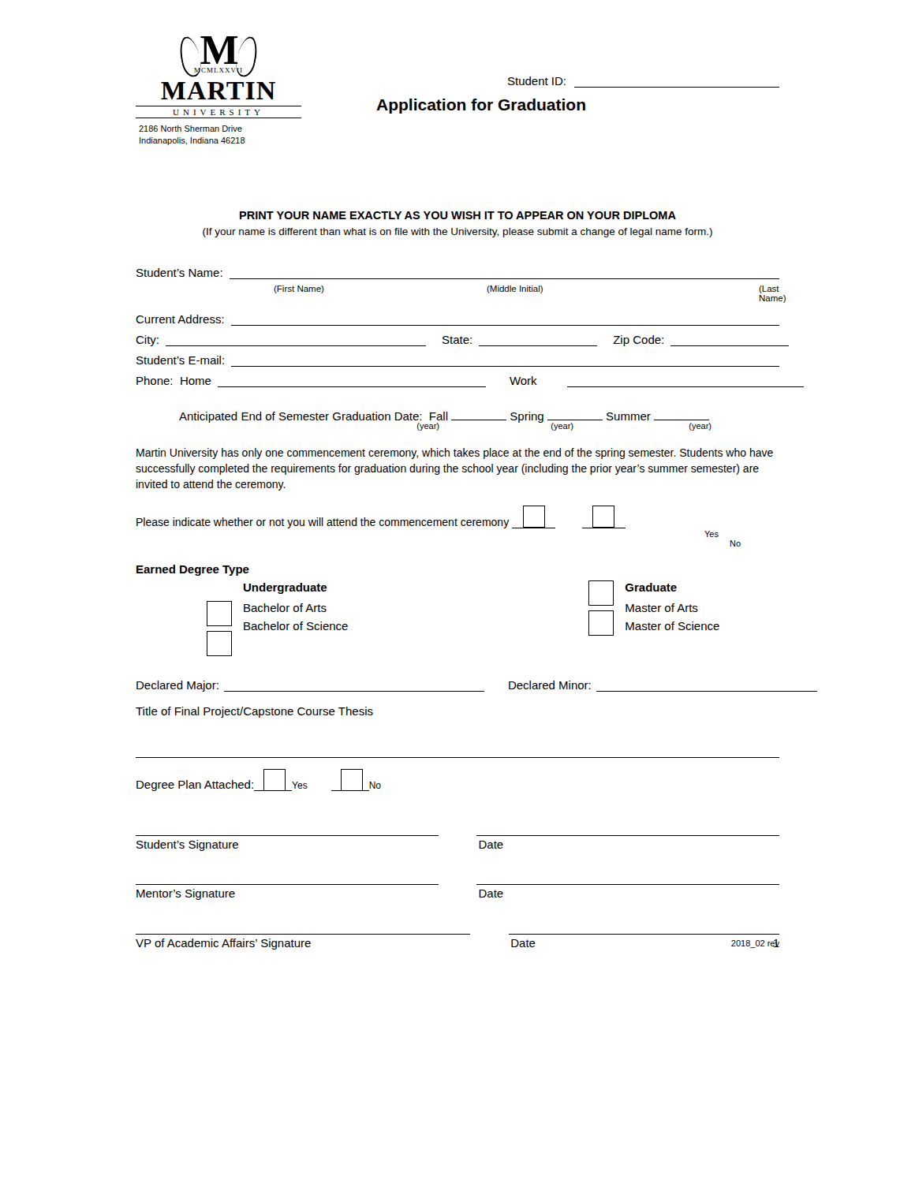M
MCMLXXVII
MARTIN
UNIVERSITY
2186 North Sherman Drive
Indianapolis, Indiana 46218
Student ID:
Application for Graduation
PRINT YOUR NAME EXACTLY AS YOU WISH IT TO APPEAR ON YOUR DIPLOMA
(If your name is different than what is on file with the University, please submit a change of legal name form.)
Student’s Name:
(First Name) (Middle Initial) (Last Name)
Current Address:
City: State: Zip Code:
Student’s E-mail:
Phone: Home Work
Anticipated End of Semester Graduation Date: Fall Spring Summer
(year)(year)(year)
Martin University has only one commencement ceremony, which takes place at the end of the spring semester. Students who have successfully completed the requirements for graduation during the school year (including the prior year’s summer semester) are invited to attend the ceremony.
Please indicate whether or not you will attend the commencement ceremony
Yes No
Earned Degree Type
Undergraduate
Bachelor of Arts
Bachelor of Science
Graduate
Master of Arts
Master of Science
Declared Major: Declared Minor:
Title of Final Project/Capstone Course Thesis
Degree Plan Attached: Yes No
Student’s Signature
Date
Mentor’s Signature
Date
VP of Academic Affairs’ Signature
Date 1
2018_02 rev